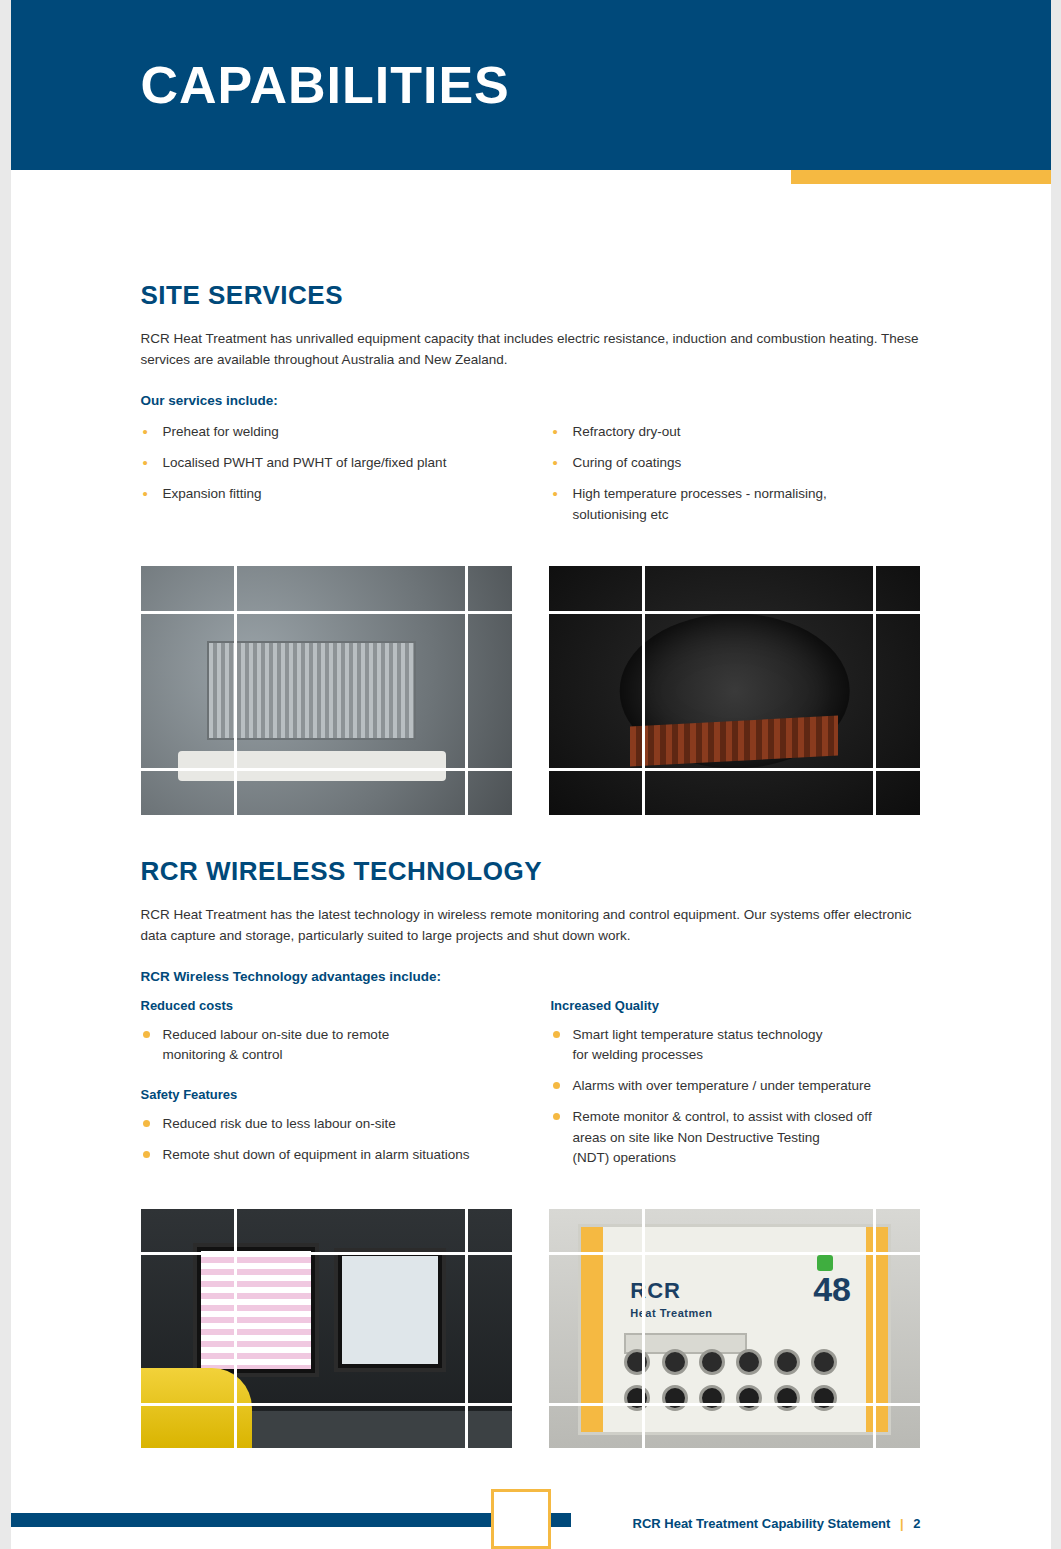Capabilities
Site Services
RCR Heat Treatment has unrivalled equipment capacity that includes electric resistance, induction and combustion heating. These services are available throughout Australia and New Zealand.
Our services include:
Preheat for welding
Localised PWHT and PWHT of large/fixed plant
Expansion fitting
Refractory dry-out
Curing of coatings
High temperature processes - normalising,
solutionising etc
RCR Wireless Technology
RCR Heat Treatment has the latest technology in wireless remote monitoring and control equipment. Our systems offer electronic data capture and storage, particularly suited to large projects and shut down work.
RCR Wireless Technology advantages include:
Reduced costs
Reduced labour on-site due to remote
monitoring & control
Safety Features
Reduced risk due to less labour on-site
Remote shut down of equipment in alarm situations
Increased Quality
Smart light temperature status technology
for welding processes
Alarms with over temperature / under temperature
Remote monitor & control, to assist with closed off
areas on site like Non Destructive Testing
(NDT) operations
RCRHeat Treatmen
48
RCR Heat Treatment Capability Statement | 2